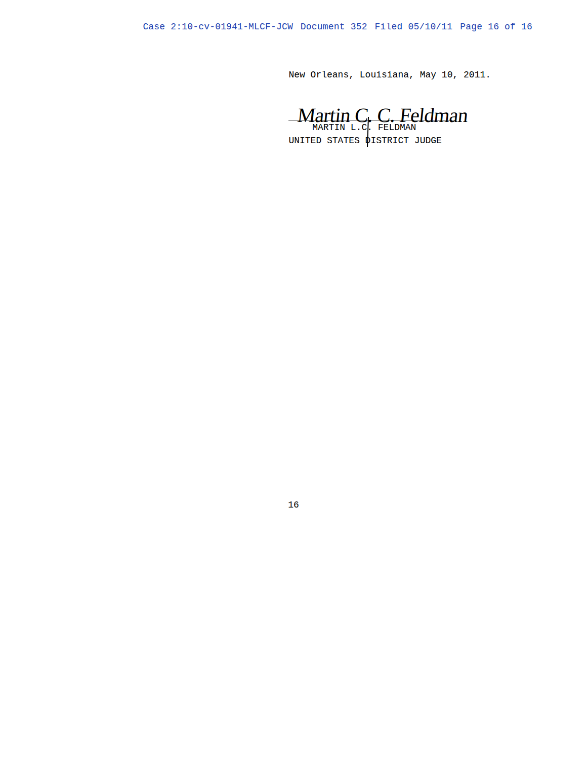Case 2:10-cv-01941-MLCF-JCW Document 352 Filed 05/10/11 Page 16 of 16
New Orleans, Louisiana, May 10, 2011.
Martin C. C. Feldman
MARTIN L.C. FELDMAN
UNITED STATES DISTRICT JUDGE
16